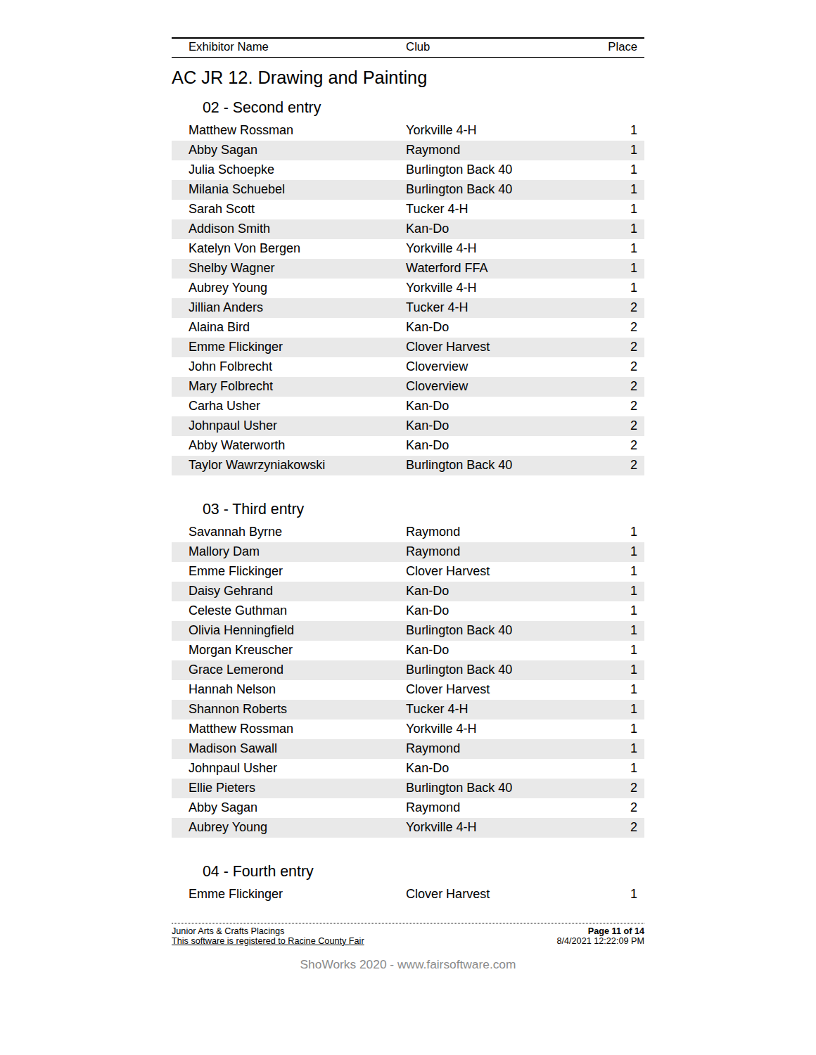| Exhibitor Name | Club | Place |
| --- | --- | --- |
| AC JR 12. Drawing and Painting |
| 02 - Second entry |
| Matthew Rossman | Yorkville 4-H | 1 |
| Abby Sagan | Raymond | 1 |
| Julia Schoepke | Burlington Back 40 | 1 |
| Milania Schuebel | Burlington Back 40 | 1 |
| Sarah Scott | Tucker 4-H | 1 |
| Addison Smith | Kan-Do | 1 |
| Katelyn Von Bergen | Yorkville 4-H | 1 |
| Shelby Wagner | Waterford FFA | 1 |
| Aubrey Young | Yorkville 4-H | 1 |
| Jillian Anders | Tucker 4-H | 2 |
| Alaina Bird | Kan-Do | 2 |
| Emme Flickinger | Clover Harvest | 2 |
| John Folbrecht | Cloverview | 2 |
| Mary Folbrecht | Cloverview | 2 |
| Carha Usher | Kan-Do | 2 |
| Johnpaul Usher | Kan-Do | 2 |
| Abby Waterworth | Kan-Do | 2 |
| Taylor Wawrzyniakowski | Burlington Back 40 | 2 |
| 03 - Third entry |
| Savannah Byrne | Raymond | 1 |
| Mallory Dam | Raymond | 1 |
| Emme Flickinger | Clover Harvest | 1 |
| Daisy Gehrand | Kan-Do | 1 |
| Celeste Guthman | Kan-Do | 1 |
| Olivia Henningfield | Burlington Back 40 | 1 |
| Morgan Kreuscher | Kan-Do | 1 |
| Grace Lemerond | Burlington Back 40 | 1 |
| Hannah Nelson | Clover Harvest | 1 |
| Shannon Roberts | Tucker 4-H | 1 |
| Matthew Rossman | Yorkville 4-H | 1 |
| Madison Sawall | Raymond | 1 |
| Johnpaul Usher | Kan-Do | 1 |
| Ellie Pieters | Burlington Back 40 | 2 |
| Abby Sagan | Raymond | 2 |
| Aubrey Young | Yorkville 4-H | 2 |
| 04 - Fourth entry |
| Emme Flickinger | Clover Harvest | 1 |
Junior Arts & Crafts Placings
This software is registered to Racine County Fair
Page 11 of 14
8/4/2021 12:22:09 PM
ShoWorks 2020 - www.fairsoftware.com